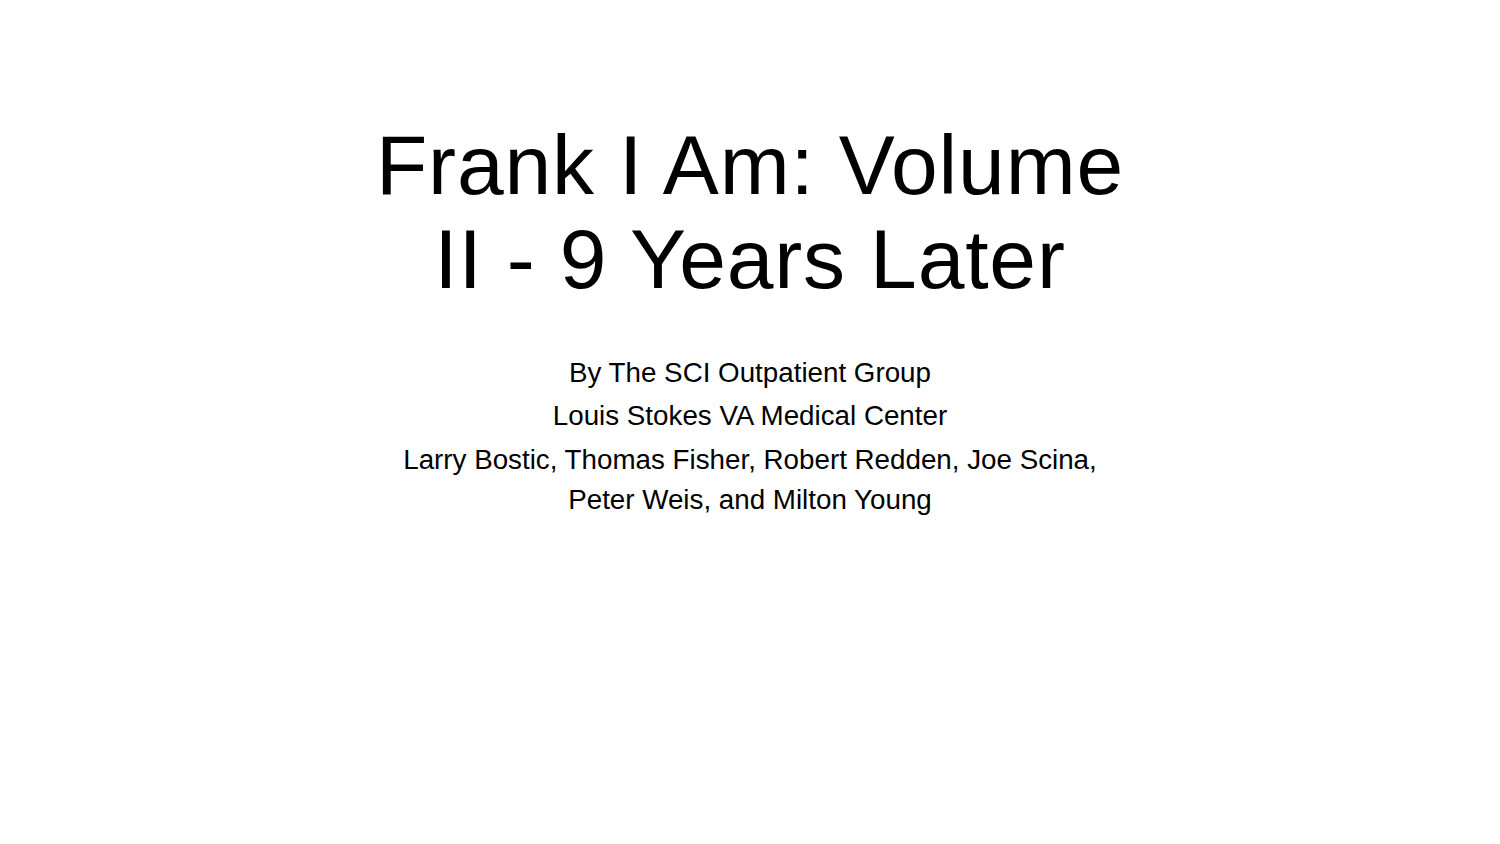Frank I Am: Volume II - 9 Years Later
By The SCI Outpatient Group
Louis Stokes VA Medical Center
Larry Bostic, Thomas Fisher, Robert Redden, Joe Scina, Peter Weis, and Milton Young